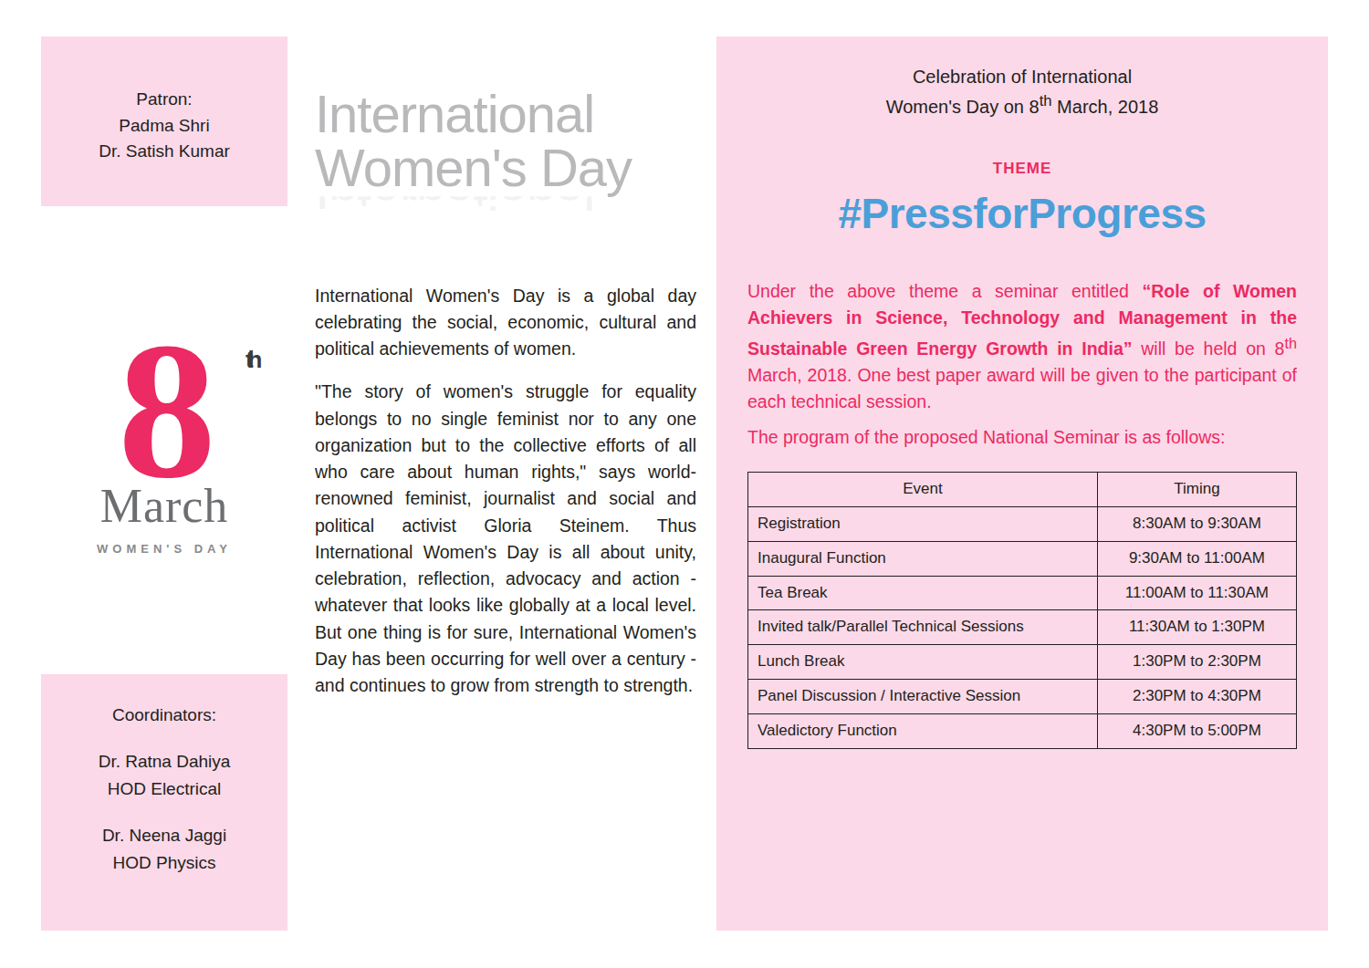Patron: Padma Shri Dr. Satish Kumar
8th March WOMEN'S DAY
Coordinators:
Dr. Ratna Dahiya
HOD Electrical
Dr. Neena Jaggi
HOD Physics
International
Women's Day International
Women's Day
International Women's Day is a global day celebrating the social, economic, cultural and political achievements of women.
"The story of women's struggle for equality belongs to no single feminist nor to any one organization but to the collective efforts of all who care about human rights," says world-renowned feminist, journalist and social and political activist Gloria Steinem. Thus International Women's Day is all about unity, celebration, reflection, advocacy and action - whatever that looks like globally at a local level. But one thing is for sure, International Women's Day has been occurring for well over a century - and continues to grow from strength to strength.
Celebration of International
Women's Day on 8th March, 2018
THEME
#PressforProgress
Under the above theme a seminar entitled “Role of Women Achievers in Science, Technology and Management in the Sustainable Green Energy Growth in India” will be held on 8th March, 2018. One best paper award will be given to the participant of each technical session.
The program of the proposed National Seminar is as follows:
| Event | Timing |
| --- | --- |
| Registration | 8:30AM to 9:30AM |
| Inaugural Function | 9:30AM to 11:00AM |
| Tea Break | 11:00AM to 11:30AM |
| Invited talk/Parallel Technical Sessions | 11:30AM to 1:30PM |
| Lunch Break | 1:30PM to 2:30PM |
| Panel Discussion / Interactive Session | 2:30PM to 4:30PM |
| Valedictory Function | 4:30PM to 5:00PM |